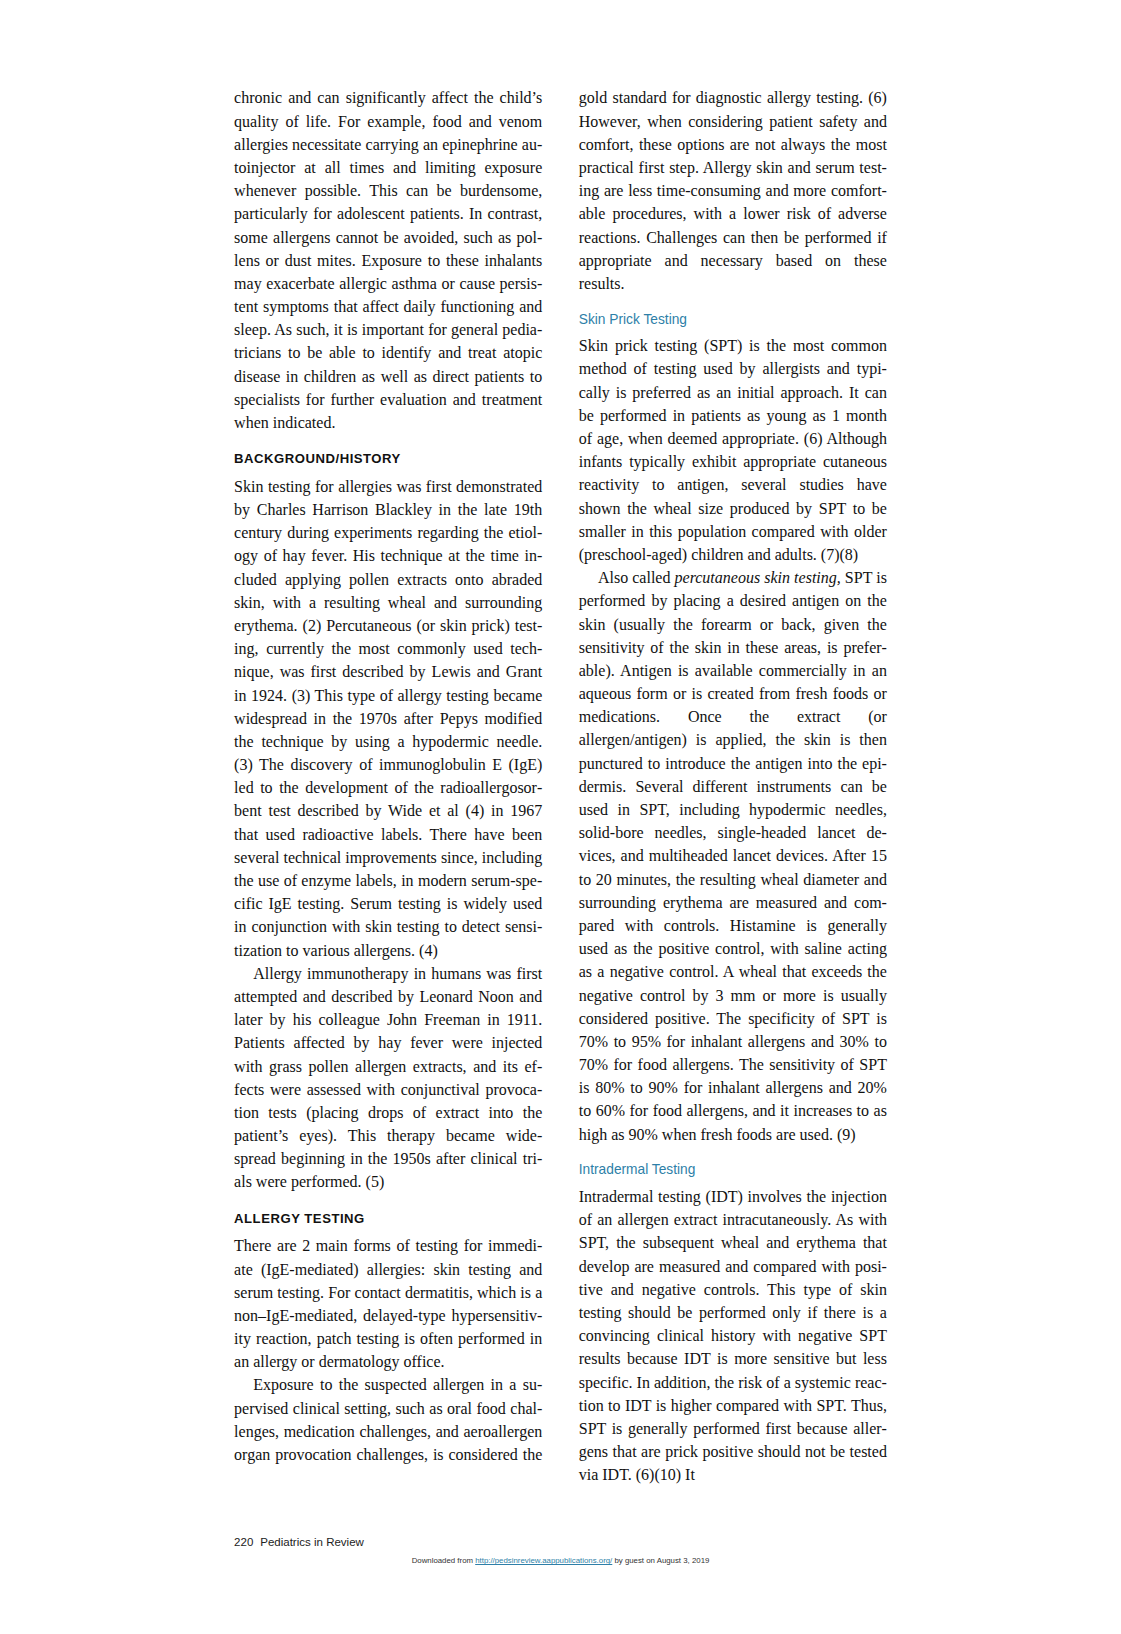chronic and can significantly affect the child’s quality of life. For example, food and venom allergies necessitate carrying an epinephrine autoinjector at all times and limiting exposure whenever possible. This can be burdensome, particularly for adolescent patients. In contrast, some allergens cannot be avoided, such as pollens or dust mites. Exposure to these inhalants may exacerbate allergic asthma or cause persistent symptoms that affect daily functioning and sleep. As such, it is important for general pediatricians to be able to identify and treat atopic disease in children as well as direct patients to specialists for further evaluation and treatment when indicated.
Background/History
Skin testing for allergies was first demonstrated by Charles Harrison Blackley in the late 19th century during experiments regarding the etiology of hay fever. His technique at the time included applying pollen extracts onto abraded skin, with a resulting wheal and surrounding erythema. (2) Percutaneous (or skin prick) testing, currently the most commonly used technique, was first described by Lewis and Grant in 1924. (3) This type of allergy testing became widespread in the 1970s after Pepys modified the technique by using a hypodermic needle. (3) The discovery of immunoglobulin E (IgE) led to the development of the radioallergosorbent test described by Wide et al (4) in 1967 that used radioactive labels. There have been several technical improvements since, including the use of enzyme labels, in modern serum-specific IgE testing. Serum testing is widely used in conjunction with skin testing to detect sensitization to various allergens. (4)
Allergy immunotherapy in humans was first attempted and described by Leonard Noon and later by his colleague John Freeman in 1911. Patients affected by hay fever were injected with grass pollen allergen extracts, and its effects were assessed with conjunctival provocation tests (placing drops of extract into the patient’s eyes). This therapy became widespread beginning in the 1950s after clinical trials were performed. (5)
Allergy Testing
There are 2 main forms of testing for immediate (IgE-mediated) allergies: skin testing and serum testing. For contact dermatitis, which is a non–IgE-mediated, delayed-type hypersensitivity reaction, patch testing is often performed in an allergy or dermatology office.
Exposure to the suspected allergen in a supervised clinical setting, such as oral food challenges, medication challenges, and aeroallergen organ provocation challenges, is considered the gold standard for diagnostic allergy testing. (6) However, when considering patient safety and comfort, these options are not always the most practical first step. Allergy skin and serum testing are less time-consuming and more comfortable procedures, with a lower risk of adverse reactions. Challenges can then be performed if appropriate and necessary based on these results.
Skin Prick Testing
Skin prick testing (SPT) is the most common method of testing used by allergists and typically is preferred as an initial approach. It can be performed in patients as young as 1 month of age, when deemed appropriate. (6) Although infants typically exhibit appropriate cutaneous reactivity to antigen, several studies have shown the wheal size produced by SPT to be smaller in this population compared with older (preschool-aged) children and adults. (7)(8)
Also called percutaneous skin testing, SPT is performed by placing a desired antigen on the skin (usually the forearm or back, given the sensitivity of the skin in these areas, is preferable). Antigen is available commercially in an aqueous form or is created from fresh foods or medications. Once the extract (or allergen/antigen) is applied, the skin is then punctured to introduce the antigen into the epidermis. Several different instruments can be used in SPT, including hypodermic needles, solid-bore needles, single-headed lancet devices, and multiheaded lancet devices. After 15 to 20 minutes, the resulting wheal diameter and surrounding erythema are measured and compared with controls. Histamine is generally used as the positive control, with saline acting as a negative control. A wheal that exceeds the negative control by 3 mm or more is usually considered positive. The specificity of SPT is 70% to 95% for inhalant allergens and 30% to 70% for food allergens. The sensitivity of SPT is 80% to 90% for inhalant allergens and 20% to 60% for food allergens, and it increases to as high as 90% when fresh foods are used. (9)
Intradermal Testing
Intradermal testing (IDT) involves the injection of an allergen extract intracutaneously. As with SPT, the subsequent wheal and erythema that develop are measured and compared with positive and negative controls. This type of skin testing should be performed only if there is a convincing clinical history with negative SPT results because IDT is more sensitive but less specific. In addition, the risk of a systemic reaction to IDT is higher compared with SPT. Thus, SPT is generally performed first because allergens that are prick positive should not be tested via IDT. (6)(10) It
220 Pediatrics in Review
Downloaded from http://pedsinreview.aappublications.org/ by guest on August 3, 2019